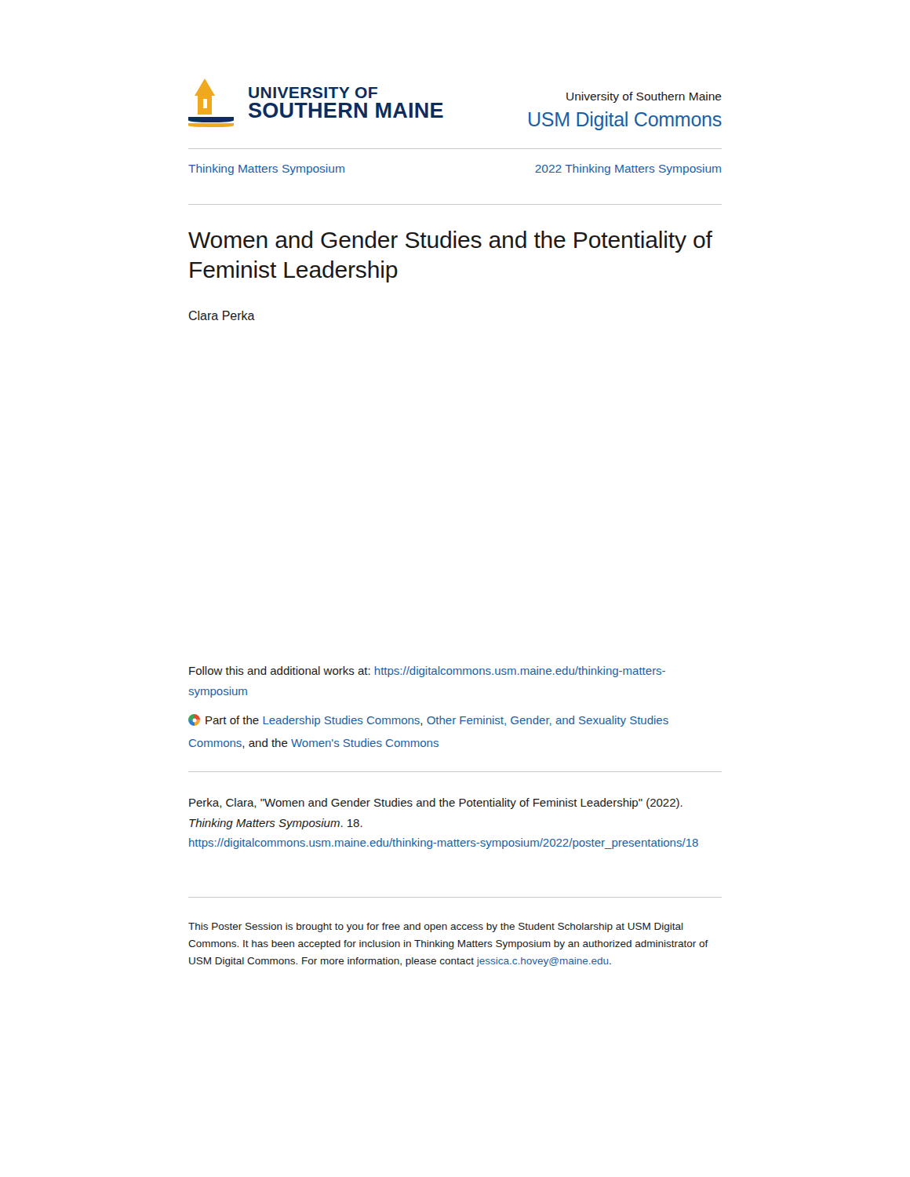UNIVERSITY OF
SOUTHERN MAINE
University of Southern Maine
USM Digital Commons
Thinking Matters Symposium 2022 Thinking Matters Symposium
Women and Gender Studies and the Potentiality of Feminist Leadership
Clara Perka
Follow this and additional works at: https://digitalcommons.usm.maine.edu/thinking-matters-symposium
Part of the Leadership Studies Commons, Other Feminist, Gender, and Sexuality Studies Commons, and the Women's Studies Commons
Perka, Clara, "Women and Gender Studies and the Potentiality of Feminist Leadership" (2022). Thinking Matters Symposium. 18.
https://digitalcommons.usm.maine.edu/thinking-matters-symposium/2022/poster_presentations/18
This Poster Session is brought to you for free and open access by the Student Scholarship at USM Digital Commons. It has been accepted for inclusion in Thinking Matters Symposium by an authorized administrator of USM Digital Commons. For more information, please contact jessica.c.hovey@maine.edu.